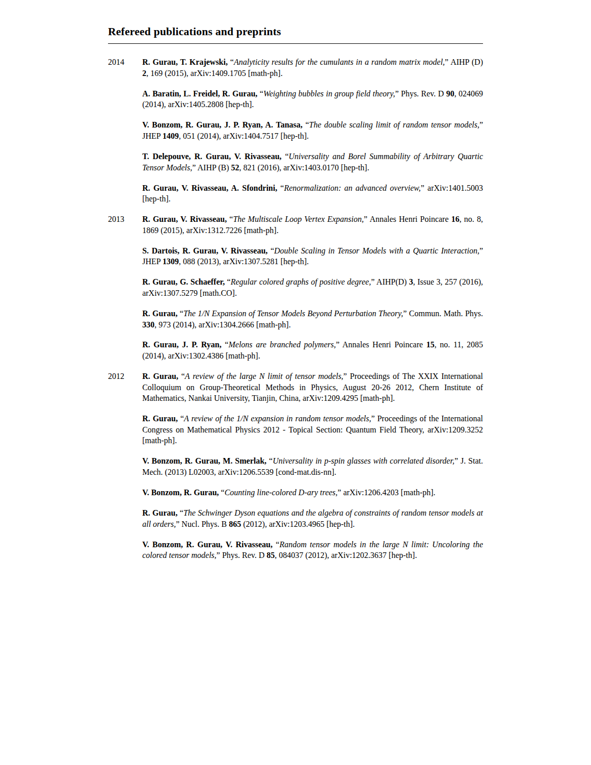Refereed publications and preprints
| 2014 | R. Gurau, T. Krajewski, “ Analyticity results for the cumulants in a random matrix model, ” AIHP (D) 2 , 169 (2015), arXiv:1409.1705 [math-ph]. A. Baratin, L. Freidel, R. Gurau, “ Weighting bubbles in group field theory, ” Phys. Rev. D 90 , 024069 (2014), arXiv:1405.2808 [hep-th]. V. Bonzom, R. Gurau, J. P. Ryan, A. Tanasa, “ The double scaling limit of random tensor models, ” JHEP 1409 , 051 (2014), arXiv:1404.7517 [hep-th]. T. Delepouve, R. Gurau, V. Rivasseau, “ Universality and Borel Summability of Arbitrary Quartic Tensor Models, ” AIHP (B) 52 , 821 (2016), arXiv:1403.0170 [hep-th]. R. Gurau, V. Rivasseau, A. Sfondrini, “ Renormalization: an advanced overview, ” arXiv:1401.5003 [hep-th]. |
| 2013 | R. Gurau, V. Rivasseau, “ The Multiscale Loop Vertex Expansion, ” Annales Henri Poincare 16 , no. 8, 1869 (2015), arXiv:1312.7226 [math-ph]. S. Dartois, R. Gurau, V. Rivasseau, “ Double Scaling in Tensor Models with a Quartic Interaction, ” JHEP 1309 , 088 (2013), arXiv:1307.5281 [hep-th]. R. Gurau, G. Schaeffer, “ Regular colored graphs of positive degree, ” AIHP(D) 3 , Issue 3, 257 (2016), arXiv:1307.5279 [math.CO]. R. Gurau, “ The 1/N Expansion of Tensor Models Beyond Perturbation Theory, ” Commun. Math. Phys. 330 , 973 (2014), arXiv:1304.2666 [math-ph]. R. Gurau, J. P. Ryan, “ Melons are branched polymers, ” Annales Henri Poincare 15 , no. 11, 2085 (2014), arXiv:1302.4386 [math-ph]. |
| 2012 | R. Gurau, “ A review of the large N limit of tensor models, ” Proceedings of The XXIX International Colloquium on Group-Theoretical Methods in Physics, August 20-26 2012, Chern Institute of Mathematics, Nankai University, Tianjin, China, arXiv:1209.4295 [math-ph]. R. Gurau, “ A review of the 1/N expansion in random tensor models, ” Proceedings of the International Congress on Mathematical Physics 2012 - Topical Section: Quantum Field Theory, arXiv:1209.3252 [math-ph]. V. Bonzom, R. Gurau, M. Smerlak, “ Universality in p-spin glasses with correlated disorder, ” J. Stat. Mech. (2013) L02003, arXiv:1206.5539 [cond-mat.dis-nn]. V. Bonzom, R. Gurau, “ Counting line-colored D-ary trees, ” arXiv:1206.4203 [math-ph]. R. Gurau, “ The Schwinger Dyson equations and the algebra of constraints of random tensor models at all orders, ” Nucl. Phys. B 865 (2012), arXiv:1203.4965 [hep-th]. V. Bonzom, R. Gurau, V. Rivasseau, “ Random tensor models in the large N limit: Uncoloring the colored tensor models, ” Phys. Rev. D 85 , 084037 (2012), arXiv:1202.3637 [hep-th]. |